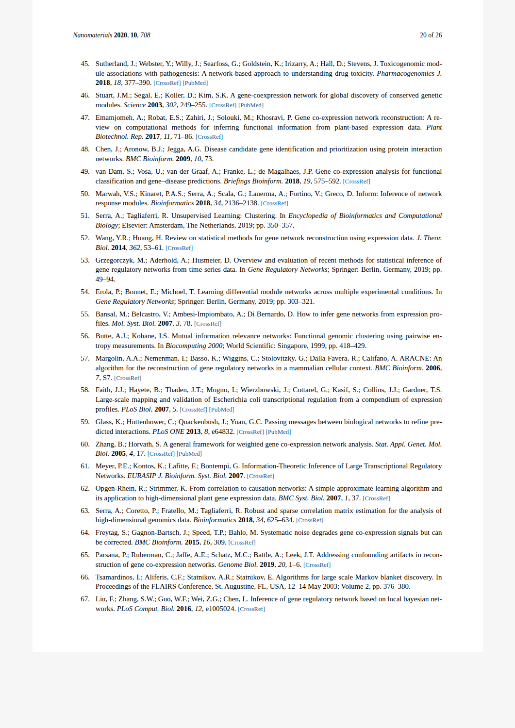Nanomaterials 2020, 10, 708
20 of 26
Sutherland, J.; Webster, Y.; Willy, J.; Searfoss, G.; Goldstein, K.; Irizarry, A.; Hall, D.; Stevens, J. Toxicogenomic module associations with pathogenesis: A network-based approach to understanding drug toxicity. Pharmacogenomics J. 2018, 18, 377–390. CrossRef PubMed
Stuart, J.M.; Segal, E.; Koller, D.; Kim, S.K. A gene-coexpression network for global discovery of conserved genetic modules. Science 2003, 302, 249–255. CrossRef PubMed
Emamjomeh, A.; Robat, E.S.; Zahiri, J.; Solouki, M.; Khosravi, P. Gene co-expression network reconstruction: A review on computational methods for inferring functional information from plant-based expression data. Plant Biotechnol. Rep. 2017, 11, 71–86. CrossRef
Chen, J.; Aronow, B.J.; Jegga, A.G. Disease candidate gene identification and prioritization using protein interaction networks. BMC Bioinform. 2009, 10, 73.
van Dam, S.; Vosa, U.; van der Graaf, A.; Franke, L.; de Magalhaes, J.P. Gene co-expression analysis for functional classification and gene–disease predictions. Briefings Bioinform. 2018, 19, 575–592. CrossRef
Marwah, V.S.; Kinaret, P.A.S.; Serra, A.; Scala, G.; Lauerma, A.; Fortino, V.; Greco, D. Inform: Inference of network response modules. Bioinformatics 2018, 34, 2136–2138. CrossRef
Serra, A.; Tagliaferri, R. Unsupervised Learning: Clustering. In Encyclopedia of Bioinformatics and Computational Biology; Elsevier: Amsterdam, The Netherlands, 2019; pp. 350–357.
Wang, Y.R.; Huang, H. Review on statistical methods for gene network reconstruction using expression data. J. Theor. Biol. 2014, 362, 53–61. CrossRef
Grzegorczyk, M.; Aderhold, A.; Husmeier, D. Overview and evaluation of recent methods for statistical inference of gene regulatory networks from time series data. In Gene Regulatory Networks; Springer: Berlin, Germany, 2019; pp. 49–94.
Erola, P.; Bonnet, E.; Michoel, T. Learning differential module networks across multiple experimental conditions. In Gene Regulatory Networks; Springer: Berlin, Germany, 2019; pp. 303–321.
Bansal, M.; Belcastro, V.; Ambesi-Impiombato, A.; Di Bernardo, D. How to infer gene networks from expression profiles. Mol. Syst. Biol. 2007, 3, 78. CrossRef
Butte, A.J.; Kohane, I.S. Mutual information relevance networks: Functional genomic clustering using pairwise entropy measurements. In Biocomputing 2000; World Scientific: Singapore, 1999, pp. 418–429.
Margolin, A.A.; Nemenman, I.; Basso, K.; Wiggins, C.; Stolovitzky, G.; Dalla Favera, R.; Califano, A. ARACNE: An algorithm for the reconstruction of gene regulatory networks in a mammalian cellular context. BMC Bioinform. 2006, 7, S7. CrossRef
Faith, J.J.; Hayete, B.; Thaden, J.T.; Mogno, I.; Wierzbowski, J.; Cottarel, G.; Kasif, S.; Collins, J.J.; Gardner, T.S. Large-scale mapping and validation of Escherichia coli transcriptional regulation from a compendium of expression profiles. PLoS Biol. 2007, 5. CrossRef PubMed
Glass, K.; Huttenhower, C.; Quackenbush, J.; Yuan, G.C. Passing messages between biological networks to refine predicted interactions. PLoS ONE 2013, 8, e64832. CrossRef PubMed
Zhang, B.; Horvath, S. A general framework for weighted gene co-expression network analysis. Stat. Appl. Genet. Mol. Biol. 2005, 4, 17. CrossRef PubMed
Meyer, P.E.; Kontos, K.; Lafitte, F.; Bontempi, G. Information-Theoretic Inference of Large Transcriptional Regulatory Networks. EURASIP J. Bioinform. Syst. Biol. 2007. CrossRef
Opgen-Rhein, R.; Strimmer, K. From correlation to causation networks: A simple approximate learning algorithm and its application to high-dimensional plant gene expression data. BMC Syst. Biol. 2007, 1, 37. CrossRef
Serra, A.; Coretto, P.; Fratello, M.; Tagliaferri, R. Robust and sparse correlation matrix estimation for the analysis of high-dimensional genomics data. Bioinformatics 2018, 34, 625–634. CrossRef
Freytag, S.; Gagnon-Bartsch, J.; Speed, T.P.; Bahlo, M. Systematic noise degrades gene co-expression signals but can be corrected. BMC Bioinform. 2015, 16, 309. CrossRef
Parsana, P.; Ruberman, C.; Jaffe, A.E.; Schatz, M.C.; Battle, A.; Leek, J.T. Addressing confounding artifacts in reconstruction of gene co-expression networks. Genome Biol. 2019, 20, 1–6. CrossRef
Tsamardinos, I.; Aliferis, C.F.; Statnikov, A.R.; Statnikov, E. Algorithms for large scale Markov blanket discovery. In Proceedings of the FLAIRS Conference, St. Augustine, FL, USA, 12–14 May 2003; Volume 2, pp. 376–380.
Liu, F.; Zhang, S.W.; Guo, W.F.; Wei, Z.G.; Chen, L. Inference of gene regulatory network based on local bayesian networks. PLoS Comput. Biol. 2016, 12, e1005024. CrossRef